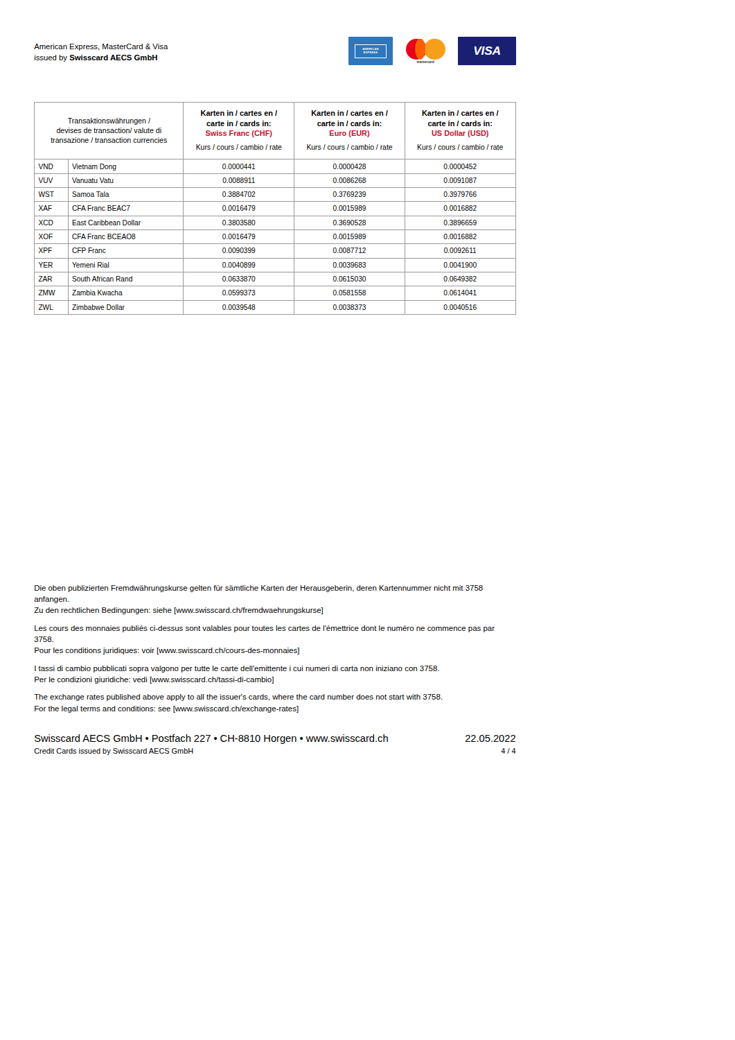American Express, MasterCard & Visa
issued by Swisscard AECS GmbH
AMERICAN
EXPRESS
mastercard
VISA
| Transaktionswährungen / devises de transaction/ valute di transazione / transaction currencies | Karten in / cartes en / carte in / cards in: Swiss Franc (CHF) Kurs / cours / cambio / rate | Karten in / cartes en / carte in / cards in: Euro (EUR) Kurs / cours / cambio / rate | Karten in / cartes en / carte in / cards in: US Dollar (USD) Kurs / cours / cambio / rate |
| --- | --- | --- | --- |
| VND | Vietnam Dong | 0.0000441 | 0.0000428 | 0.0000452 |
| VUV | Vanuatu Vatu | 0.0088911 | 0.0086268 | 0.0091087 |
| WST | Samoa Tala | 0.3884702 | 0.3769239 | 0.3979766 |
| XAF | CFA Franc BEAC7 | 0.0016479 | 0.0015989 | 0.0016882 |
| XCD | East Caribbean Dollar | 0.3803580 | 0.3690528 | 0.3896659 |
| XOF | CFA Franc BCEAO8 | 0.0016479 | 0.0015989 | 0.0016882 |
| XPF | CFP Franc | 0.0090399 | 0.0087712 | 0.0092611 |
| YER | Yemeni Rial | 0.0040899 | 0.0039683 | 0.0041900 |
| ZAR | South African Rand | 0.0633870 | 0.0615030 | 0.0649382 |
| ZMW | Zambia Kwacha | 0.0599373 | 0.0581558 | 0.0614041 |
| ZWL | Zimbabwe Dollar | 0.0039548 | 0.0038373 | 0.0040516 |
Die oben publizierten Fremdwährungskurse gelten für sämtliche Karten der Herausgeberin, deren Kartennummer nicht mit 3758 anfangen.
Zu den rechtlichen Bedingungen: siehe [www.swisscard.ch/fremdwaehrungskurse]
Les cours des monnaies publiés ci-dessus sont valables pour toutes les cartes de l'émettrice dont le numéro ne commence pas par 3758.
Pour les conditions juridiques: voir [www.swisscard.ch/cours-des-monnaies]
I tassi di cambio pubblicati sopra valgono per tutte le carte dell'emittente i cui numeri di carta non iniziano con 3758.
Per le condizioni giuridiche: vedi [www.swisscard.ch/tassi-di-cambio]
The exchange rates published above apply to all the issuer's cards, where the card number does not start with 3758.
For the legal terms and conditions: see [www.swisscard.ch/exchange-rates]
Swisscard AECS GmbH • Postfach 227 • CH-8810 Horgen • www.swisscard.ch Credit Cards issued by Swisscard AECS GmbH
22.05.2022 4 / 4